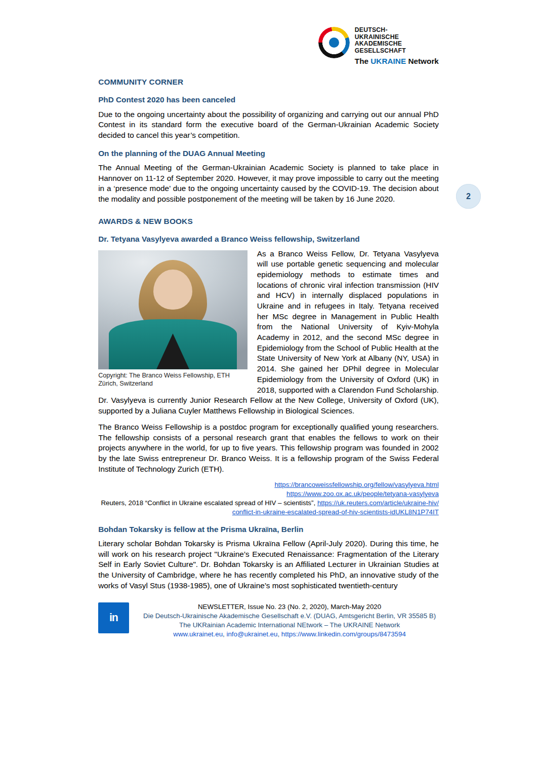DEUTSCH-
UKRAINISCHE
AKADEMISCHE
GESELLSCHAFT
The UKRAINE Network
2
COMMUNITY CORNER
PhD Contest 2020 has been canceled
Due to the ongoing uncertainty about the possibility of organizing and carrying out our annual PhD Contest in its standard form the executive board of the German-Ukrainian Academic Society decided to cancel this year’s competition.
On the planning of the DUAG Annual Meeting
The Annual Meeting of the German-Ukrainian Academic Society is planned to take place in Hannover on 11-12 of September 2020. However, it may prove impossible to carry out the meeting in a ‘presence mode’ due to the ongoing uncertainty caused by the COVID-19. The decision about the modality and possible postponement of the meeting will be taken by 16 June 2020.
AWARDS & NEW BOOKS
Dr. Tetyana Vasylyeva awarded a Branco Weiss fellowship, Switzerland
Copyright: The Branco Weiss Fellowship, ETH Zürich, Switzerland
As a Branco Weiss Fellow, Dr. Tetyana Vasylyeva will use portable genetic sequencing and molecular epidemiology methods to estimate times and locations of chronic viral infection transmission (HIV and HCV) in internally displaced populations in Ukraine and in refugees in Italy. Tetyana received her MSc degree in Management in Public Health from the National University of Kyiv-Mohyla Academy in 2012, and the second MSc degree in Epidemiology from the School of Public Health at the State University of New York at Albany (NY, USA) in 2014. She gained her DPhil degree in Molecular Epidemiology from the University of Oxford (UK) in 2018, supported with a Clarendon Fund Scholarship. Dr. Vasylyeva is currently Junior Research Fellow at the New College, University of Oxford (UK), supported by a Juliana Cuyler Matthews Fellowship in Biological Sciences.
The Branco Weiss Fellowship is a postdoc program for exceptionally qualified young researchers. The fellowship consists of a personal research grant that enables the fellows to work on their projects anywhere in the world, for up to five years. This fellowship program was founded in 2002 by the late Swiss entrepreneur Dr. Branco Weiss. It is a fellowship program of the Swiss Federal Institute of Technology Zurich (ETH).
https://brancoweissfellowship.org/fellow/vasylyeva.html
https://www.zoo.ox.ac.uk/people/tetyana-vasylyeva
Reuters, 2018 “Conflict in Ukraine escalated spread of HIV – scientists”, https://uk.reuters.com/article/ukraine-hiv/conflict-in-ukraine-escalated-spread-of-hiv-scientists-idUKL8N1P74IT
Bohdan Tokarsky is fellow at the Prisma Ukraïna, Berlin
Literary scholar Bohdan Tokarsky is Prisma Ukraïna Fellow (April-July 2020). During this time, he will work on his research project "Ukraine’s Executed Renaissance: Fragmentation of the Literary Self in Early Soviet Culture". Dr. Bohdan Tokarsky is an Affiliated Lecturer in Ukrainian Studies at the University of Cambridge, where he has recently completed his PhD, an innovative study of the works of Vasyl Stus (1938-1985), one of Ukraine’s most sophisticated twentieth-century
in
NEWSLETTER, Issue No. 23 (No. 2, 2020), March-May 2020
Die Deutsch-Ukrainische Akademische Gesellschaft e.V. (DUAG, Amtsgericht Berlin, VR 35585 B)
The UKRainian Academic International NEtwork – The UKRAINE Network
www.ukrainet.eu, info@ukrainet.eu, https://www.linkedin.com/groups/8473594